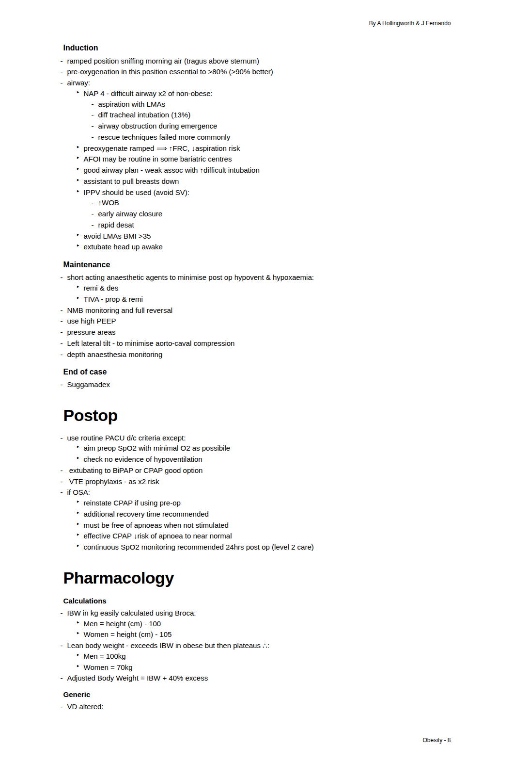By A Hollingworth & J Fernando
Induction
ramped position sniffing morning air (tragus above sternum)
pre-oxygenation in this position essential to >80% (>90% better)
airway:
NAP 4 - difficult airway x2 of non-obese:
aspiration with LMAs
diff tracheal intubation (13%)
airway obstruction during emergence
rescue techniques failed more commonly
preoxygenate ramped ⟹ ↑FRC, ↓aspiration risk
AFOI may be routine in some bariatric centres
good airway plan - weak assoc with ↑difficult intubation
assistant to pull breasts down
IPPV should be used (avoid SV):
↑WOB
early airway closure
rapid desat
avoid LMAs BMI >35
extubate head up awake
Maintenance
short acting anaesthetic agents to minimise post op hypovent & hypoxaemia:
remi & des
TIVA - prop & remi
NMB monitoring and full reversal
use high PEEP
pressure areas
Left lateral tilt - to minimise aorto-caval compression
depth anaesthesia monitoring
End of case
Suggamadex
Postop
use routine PACU d/c criteria except:
aim preop SpO2 with minimal O2 as possibile
check no evidence of hypoventilation
extubating to BiPAP or CPAP good option
VTE prophylaxis - as x2 risk
if OSA:
reinstate CPAP if using pre-op
additional recovery time recommended
must be free of apnoeas when not stimulated
effective CPAP ↓risk of apnoea to near normal
continuous SpO2 monitoring recommended 24hrs post op (level 2 care)
Pharmacology
Calculations
IBW in kg easily calculated using Broca:
Men = height (cm) - 100
Women = height (cm) - 105
Lean body weight - exceeds IBW in obese but then plateaus ∴:
Men = 100kg
Women = 70kg
Adjusted Body Weight = IBW + 40% excess
Generic
VD altered:
Obesity - 8